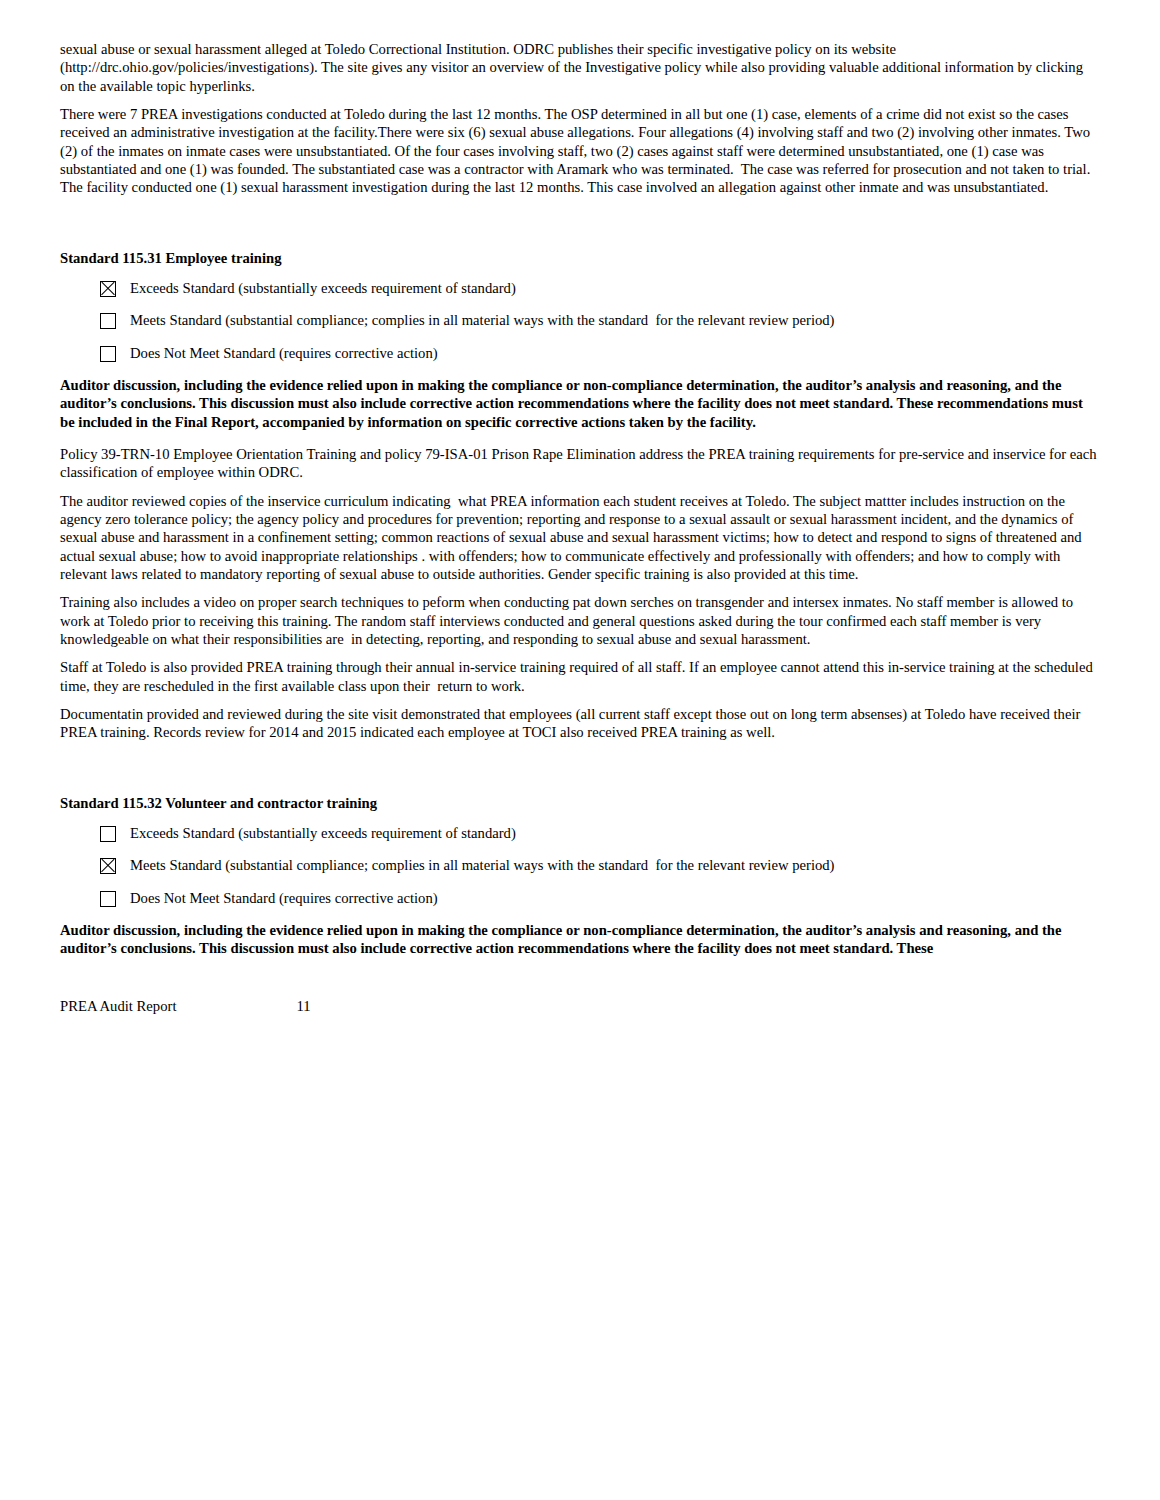sexual abuse or sexual harassment alleged at Toledo Correctional Institution. ODRC publishes their specific investigative policy on its website (http://drc.ohio.gov/policies/investigations). The site gives any visitor an overview of the Investigative policy while also providing valuable additional information by clicking on the available topic hyperlinks.
There were 7 PREA investigations conducted at Toledo during the last 12 months. The OSP determined in all but one (1) case, elements of a crime did not exist so the cases received an administrative investigation at the facility.There were six (6) sexual abuse allegations. Four allegations (4) involving staff and two (2) involving other inmates. Two (2) of the inmates on inmate cases were unsubstantiated. Of the four cases involving staff, two (2) cases against staff were determined unsubstantiated, one (1) case was substantiated and one (1) was founded. The substantiated case was a contractor with Aramark who was terminated. The case was referred for prosecution and not taken to trial. The facility conducted one (1) sexual harassment investigation during the last 12 months. This case involved an allegation against other inmate and was unsubstantiated.
Standard 115.31 Employee training
Exceeds Standard (substantially exceeds requirement of standard)
Meets Standard (substantial compliance; complies in all material ways with the standard for the relevant review period)
Does Not Meet Standard (requires corrective action)
Auditor discussion, including the evidence relied upon in making the compliance or non-compliance determination, the auditor’s analysis and reasoning, and the auditor’s conclusions. This discussion must also include corrective action recommendations where the facility does not meet standard. These recommendations must be included in the Final Report, accompanied by information on specific corrective actions taken by the facility.
Policy 39-TRN-10 Employee Orientation Training and policy 79-ISA-01 Prison Rape Elimination address the PREA training requirements for pre-service and inservice for each classification of employee within ODRC.
The auditor reviewed copies of the inservice curriculum indicating what PREA information each student receives at Toledo. The subject mattter includes instruction on the agency zero tolerance policy; the agency policy and procedures for prevention; reporting and response to a sexual assault or sexual harassment incident, and the dynamics of sexual abuse and harassment in a confinement setting; common reactions of sexual abuse and sexual harassment victims; how to detect and respond to signs of threatened and actual sexual abuse; how to avoid inappropriate relationships . with offenders; how to communicate effectively and professionally with offenders; and how to comply with relevant laws related to mandatory reporting of sexual abuse to outside authorities. Gender specific training is also provided at this time.
Training also includes a video on proper search techniques to peform when conducting pat down serches on transgender and intersex inmates. No staff member is allowed to work at Toledo prior to receiving this training. The random staff interviews conducted and general questions asked during the tour confirmed each staff member is very knowledgeable on what their responsibilities are in detecting, reporting, and responding to sexual abuse and sexual harassment.
Staff at Toledo is also provided PREA training through their annual in-service training required of all staff. If an employee cannot attend this in-service training at the scheduled time, they are rescheduled in the first available class upon their return to work.
Documentatin provided and reviewed during the site visit demonstrated that employees (all current staff except those out on long term absenses) at Toledo have received their PREA training. Records review for 2014 and 2015 indicated each employee at TOCI also received PREA training as well.
Standard 115.32 Volunteer and contractor training
Exceeds Standard (substantially exceeds requirement of standard)
Meets Standard (substantial compliance; complies in all material ways with the standard for the relevant review period)
Does Not Meet Standard (requires corrective action)
Auditor discussion, including the evidence relied upon in making the compliance or non-compliance determination, the auditor’s analysis and reasoning, and the auditor’s conclusions. This discussion must also include corrective action recommendations where the facility does not meet standard. These
PREA Audit Report
11